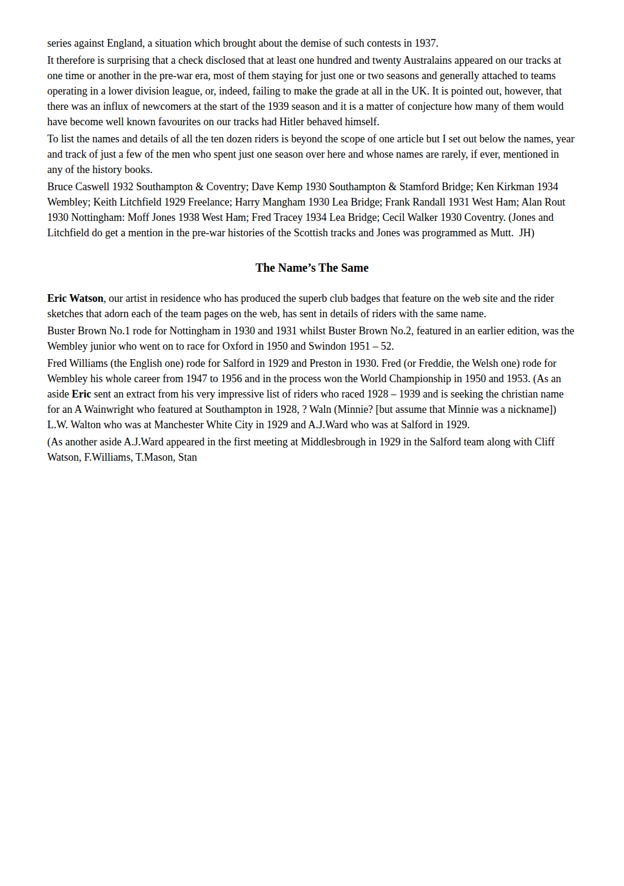series against England, a situation which brought about the demise of such contests in 1937.
It therefore is surprising that a check disclosed that at least one hundred and twenty Australains appeared on our tracks at one time or another in the pre-war era, most of them staying for just one or two seasons and generally attached to teams operating in a lower division league, or, indeed, failing to make the grade at all in the UK. It is pointed out, however, that there was an influx of newcomers at the start of the 1939 season and it is a matter of conjecture how many of them would have become well known favourites on our tracks had Hitler behaved himself.
To list the names and details of all the ten dozen riders is beyond the scope of one article but I set out below the names, year and track of just a few of the men who spent just one season over here and whose names are rarely, if ever, mentioned in any of the history books.
Bruce Caswell 1932 Southampton & Coventry; Dave Kemp 1930 Southampton & Stamford Bridge; Ken Kirkman 1934 Wembley; Keith Litchfield 1929 Freelance; Harry Mangham 1930 Lea Bridge; Frank Randall 1931 West Ham; Alan Rout 1930 Nottingham: Moff Jones 1938 West Ham; Fred Tracey 1934 Lea Bridge; Cecil Walker 1930 Coventry. (Jones and Litchfield do get a mention in the pre-war histories of the Scottish tracks and Jones was programmed as Mutt. JH)
The Name’s The Same
Eric Watson, our artist in residence who has produced the superb club badges that feature on the web site and the rider sketches that adorn each of the team pages on the web, has sent in details of riders with the same name.
Buster Brown No.1 rode for Nottingham in 1930 and 1931 whilst Buster Brown No.2, featured in an earlier edition, was the Wembley junior who went on to race for Oxford in 1950 and Swindon 1951 – 52.
Fred Williams (the English one) rode for Salford in 1929 and Preston in 1930. Fred (or Freddie, the Welsh one) rode for Wembley his whole career from 1947 to 1956 and in the process won the World Championship in 1950 and 1953. (As an aside Eric sent an extract from his very impressive list of riders who raced 1928 – 1939 and is seeking the christian name for an A Wainwright who featured at Southampton in 1928, ? Waln (Minnie? [but assume that Minnie was a nickname]) L.W. Walton who was at Manchester White City in 1929 and A.J.Ward who was at Salford in 1929.
(As another aside A.J.Ward appeared in the first meeting at Middlesbrough in 1929 in the Salford team along with Cliff Watson, F.Williams, T.Mason, Stan